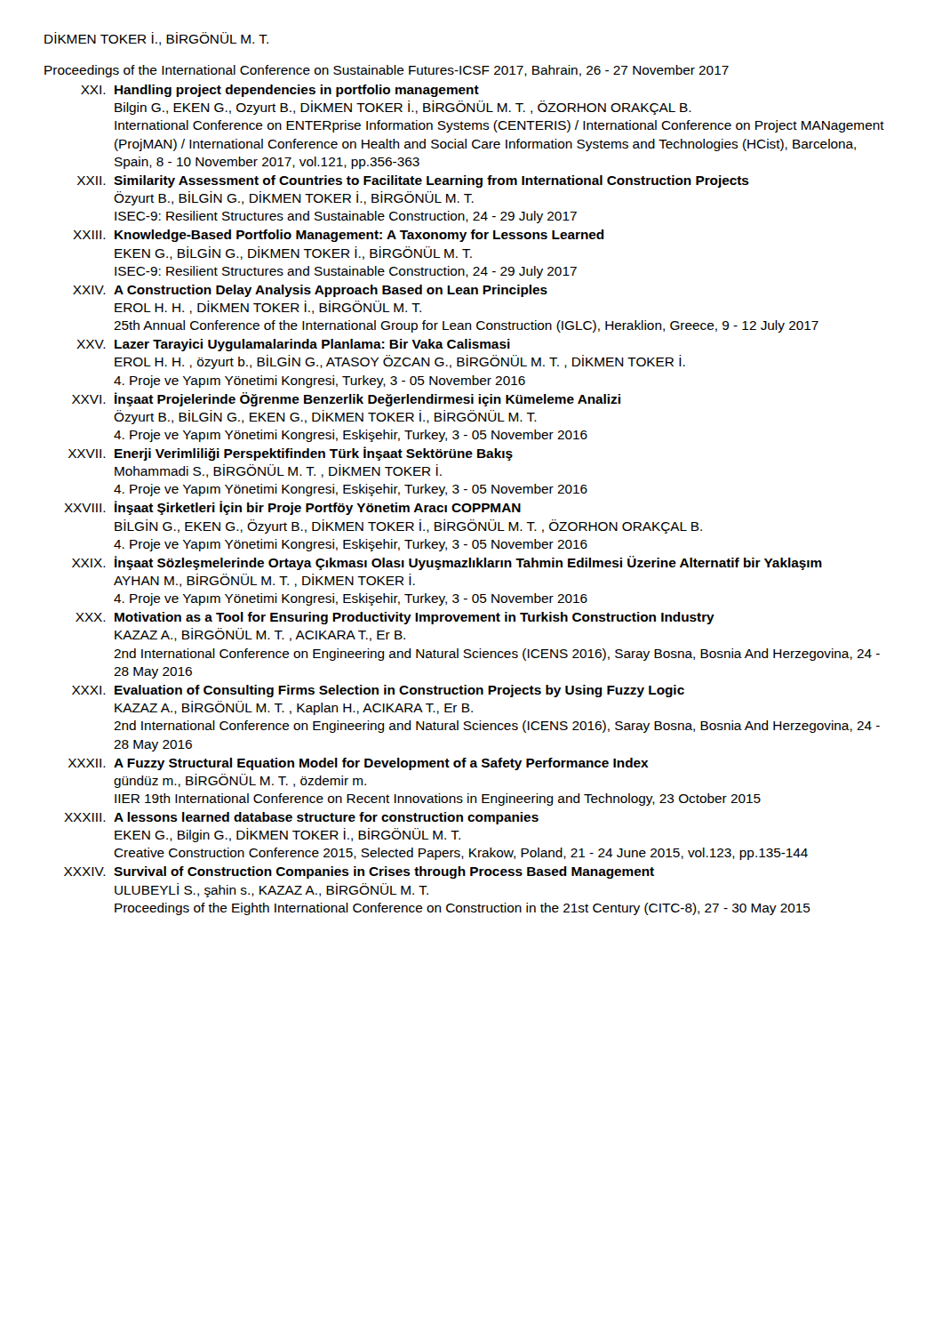DİKMEN TOKER İ., BİRGÖNÜL M. T.
Proceedings of the International Conference on Sustainable Futures-ICSF 2017, Bahrain, 26 - 27 November 2017
XXI.
Handling project dependencies in portfolio management
Bilgin G., EKEN G., Ozyurt B., DİKMEN TOKER İ., BİRGÖNÜL M. T. , ÖZORHON ORAKÇAL B.
International Conference on ENTERprise Information Systems (CENTERIS) / International Conference on Project MANagement (ProjMAN) / International Conference on Health and Social Care Information Systems and Technologies (HCist), Barcelona, Spain, 8 - 10 November 2017, vol.121, pp.356-363
XXII.
Similarity Assessment of Countries to Facilitate Learning from International Construction Projects
Özyurt B., BİLGİN G., DİKMEN TOKER İ., BİRGÖNÜL M. T.
ISEC-9: Resilient Structures and Sustainable Construction, 24 - 29 July 2017
XXIII.
Knowledge-Based Portfolio Management: A Taxonomy for Lessons Learned
EKEN G., BİLGİN G., DİKMEN TOKER İ., BİRGÖNÜL M. T.
ISEC-9: Resilient Structures and Sustainable Construction, 24 - 29 July 2017
XXIV.
A Construction Delay Analysis Approach Based on Lean Principles
EROL H. H. , DİKMEN TOKER İ., BİRGÖNÜL M. T.
25th Annual Conference of the International Group for Lean Construction (IGLC), Heraklion, Greece, 9 - 12 July 2017
XXV.
Lazer Tarayici Uygulamalarinda Planlama: Bir Vaka Calismasi
EROL H. H. , özyurt b., BİLGİN G., ATASOY ÖZCAN G., BİRGÖNÜL M. T. , DİKMEN TOKER İ.
4. Proje ve Yapım Yönetimi Kongresi, Turkey, 3 - 05 November 2016
XXVI.
İnşaat Projelerinde Öğrenme Benzerlik Değerlendirmesi için Kümeleme Analizi
Özyurt B., BİLGİN G., EKEN G., DİKMEN TOKER İ., BİRGÖNÜL M. T.
4. Proje ve Yapım Yönetimi Kongresi, Eskişehir, Turkey, 3 - 05 November 2016
XXVII.
Enerji Verimliliği Perspektifinden Türk İnşaat Sektörüne Bakış
Mohammadi S., BİRGÖNÜL M. T. , DİKMEN TOKER İ.
4. Proje ve Yapım Yönetimi Kongresi, Eskişehir, Turkey, 3 - 05 November 2016
XXVIII.
İnşaat Şirketleri İçin bir Proje Portföy Yönetim Aracı COPPMAN
BİLGİN G., EKEN G., Özyurt B., DİKMEN TOKER İ., BİRGÖNÜL M. T. , ÖZORHON ORAKÇAL B.
4. Proje ve Yapım Yönetimi Kongresi, Eskişehir, Turkey, 3 - 05 November 2016
XXIX.
İnşaat Sözleşmelerinde Ortaya Çıkması Olası Uyuşmazlıkların Tahmin Edilmesi Üzerine Alternatif bir Yaklaşım
AYHAN M., BİRGÖNÜL M. T. , DİKMEN TOKER İ.
4. Proje ve Yapım Yönetimi Kongresi, Eskişehir, Turkey, 3 - 05 November 2016
XXX.
Motivation as a Tool for Ensuring Productivity Improvement in Turkish Construction Industry
KAZAZ A., BİRGÖNÜL M. T. , ACIKARA T., Er B.
2nd International Conference on Engineering and Natural Sciences (ICENS 2016), Saray Bosna, Bosnia And Herzegovina, 24 - 28 May 2016
XXXI.
Evaluation of Consulting Firms Selection in Construction Projects by Using Fuzzy Logic
KAZAZ A., BİRGÖNÜL M. T. , Kaplan H., ACIKARA T., Er B.
2nd International Conference on Engineering and Natural Sciences (ICENS 2016), Saray Bosna, Bosnia And Herzegovina, 24 - 28 May 2016
XXXII.
A Fuzzy Structural Equation Model for Development of a Safety Performance Index
gündüz m., BİRGÖNÜL M. T. , özdemir m.
IIER 19th International Conference on Recent Innovations in Engineering and Technology, 23 October 2015
XXXIII.
A lessons learned database structure for construction companies
EKEN G., Bilgin G., DİKMEN TOKER İ., BİRGÖNÜL M. T.
Creative Construction Conference 2015, Selected Papers, Krakow, Poland, 21 - 24 June 2015, vol.123, pp.135-144
XXXIV.
Survival of Construction Companies in Crises through Process Based Management
ULUBEYLİ S., şahin s., KAZAZ A., BİRGÖNÜL M. T.
Proceedings of the Eighth International Conference on Construction in the 21st Century (CITC-8), 27 - 30 May 2015